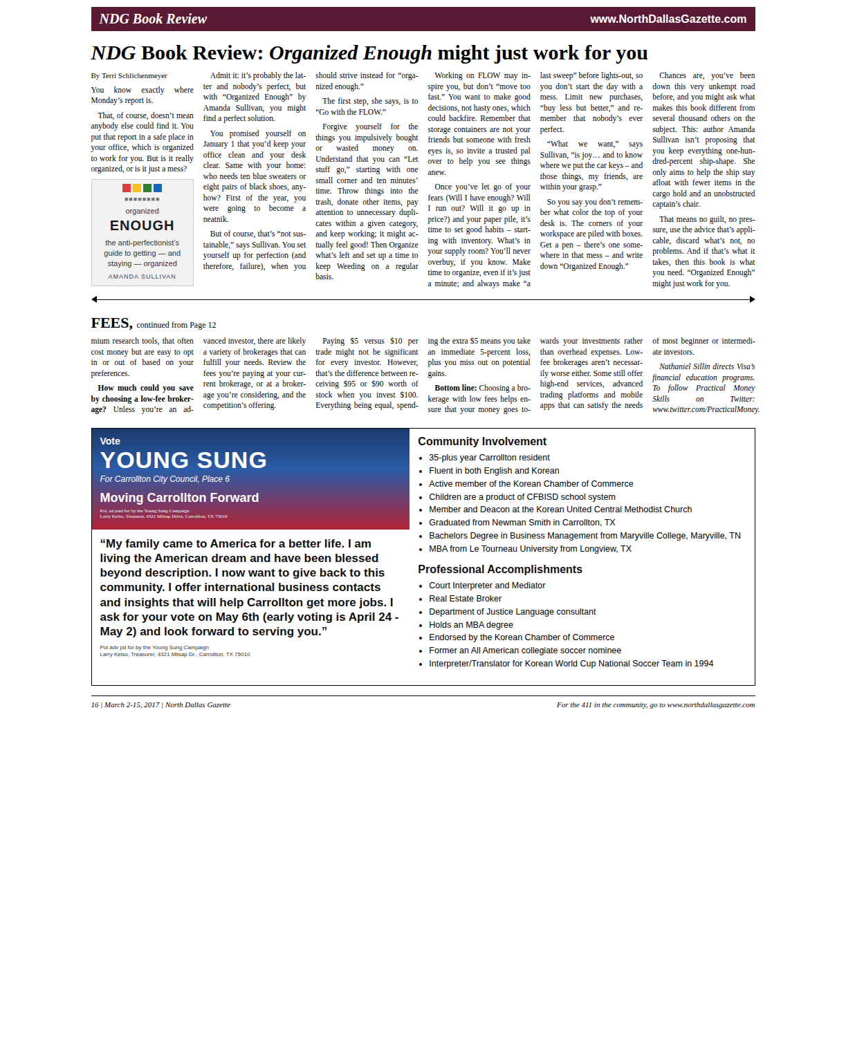NDG Book Review
www.NorthDallasGazette.com
NDG Book Review: Organized Enough might just work for you
By Terri Schlichenmeyer
You know exactly where Monday’s report is.
That, of course, doesn’t mean anybody else could find it. You put that report in a safe place in your office, which is organized to work for you. But is it really organized, or is it just a mess?
■■■■■■■■
organized
ENOUGH
the anti-perfectionist’s guide to getting — and staying — organized
AMANDA SULLIVAN
Admit it: it’s probably the latter and nobody’s perfect, but with “Organized Enough” by Amanda Sullivan, you might find a perfect solution.
You promised yourself on January 1 that you’d keep your office clean and your desk clear. Same with your home: who needs ten blue sweaters or eight pairs of black shoes, anyhow? First of the year, you were going to become a neatnik.
But of course, that’s “not sustainable,” says Sullivan. You set yourself up for perfection (and therefore, failure), when you should strive instead for “organized enough.”
The first step, she says, is to “Go with the FLOW.”
Forgive yourself for the things you impulsively bought or wasted money on. Understand that you can “Let stuff go,” starting with one small corner and ten minutes’ time. Throw things into the trash, donate other items, pay attention to unnecessary duplicates within a given category, and keep working; it might actually feel good! Then Organize what’s left and set up a time to keep Weeding on a regular basis.
Working on FLOW may inspire you, but don’t “move too fast.” You want to make good decisions, not hasty ones, which could backfire. Remember that storage containers are not your friends but someone with fresh eyes is, so invite a trusted pal over to help you see things anew.
Once you’ve let go of your fears (Will I have enough? Will I run out? Will it go up in price?) and your paper pile, it’s time to set good habits – starting with inventory. What’s in your supply room? You’ll never overbuy, if you know. Make time to organize, even if it’s just a minute; and always make “a last sweep” before lights-out, so you don’t start the day with a mess. Limit new purchases, “buy less but better,” and remember that nobody’s ever perfect.
“What we want,” says Sullivan, “is joy… and to know where we put the car keys – and those things, my friends, are within your grasp.”
So you say you don’t remember what color the top of your desk is. The corners of your workspace are piled with boxes. Get a pen – there’s one somewhere in that mess – and write down “Organized Enough.”
Chances are, you’ve been down this very unkempt road before, and you might ask what makes this book different from several thousand others on the subject. This: author Amanda Sullivan isn’t proposing that you keep everything one-hundred-percent ship-shape. She only aims to help the ship stay afloat with fewer items in the cargo hold and an unobstructed captain’s chair.
That means no guilt, no pressure, use the advice that’s applicable, discard what’s not, no problems. And if that’s what it takes, then this book is what you need. “Organized Enough” might just work for you.
FEES, continued from Page 12
mium research tools, that often cost money but are easy to opt in or out of based on your preferences.
How much could you save by choosing a low-fee brokerage? Unless you’re an advanced investor, there are likely a variety of brokerages that can fulfill your needs. Review the fees you’re paying at your current brokerage, or at a brokerage you’re considering, and the competition’s offering.
Paying $5 versus $10 per trade might not be significant for every investor. However, that’s the difference between receiving $95 or $90 worth of stock when you invest $100. Everything being equal, spending the extra $5 means you take an immediate 5-percent loss, plus you miss out on potential gains.
Bottom line: Choosing a brokerage with low fees helps ensure that your money goes towards your investments rather than overhead expenses. Low-fee brokerages aren’t necessarily worse either. Some still offer high-end services, advanced trading platforms and mobile apps that can satisfy the needs of most beginner or intermediate investors.
Nathaniel Sillin directs Visa’s financial education programs. To follow Practical Money Skills on Twitter: www.twitter.com/PracticalMoney.
Vote
YOUNG SUNG
For Carrollton City Council, Place 6
Moving Carrollton Forward
Pol. ad paid for by the Young Sung Campaign
Larry Kelso, Treasurer, 4321 Milsap Drive, Carrollton, TX 75010
“My family came to America for a better life. I am living the American dream and have been blessed beyond description. I now want to give back to this community. I offer international business contacts and insights that will help Carrollton get more jobs. I ask for your vote on May 6th (early voting is April 24 - May 2) and look forward to serving you.”
Pol adv pd for by the Young Sung Campaign
Larry Kelso, Treasurer, 4321 Milsap Dr., Carrollton, TX 75010
Community Involvement
35-plus year Carrollton resident
Fluent in both English and Korean
Active member of the Korean Chamber of Commerce
Children are a product of CFBISD school system
Member and Deacon at the Korean United Central Methodist Church
Graduated from Newman Smith in Carrollton, TX
Bachelors Degree in Business Management from Maryville College, Maryville, TN
MBA from Le Tourneau University from Longview, TX
Professional Accomplishments
Court Interpreter and Mediator
Real Estate Broker
Department of Justice Language consultant
Holds an MBA degree
Endorsed by the Korean Chamber of Commerce
Former an All American collegiate soccer nominee
Interpreter/Translator for Korean World Cup National Soccer Team in 1994
16 | March 2-15, 2017 | North Dallas Gazette
For the 411 in the community, go to www.northdallasgazette.com